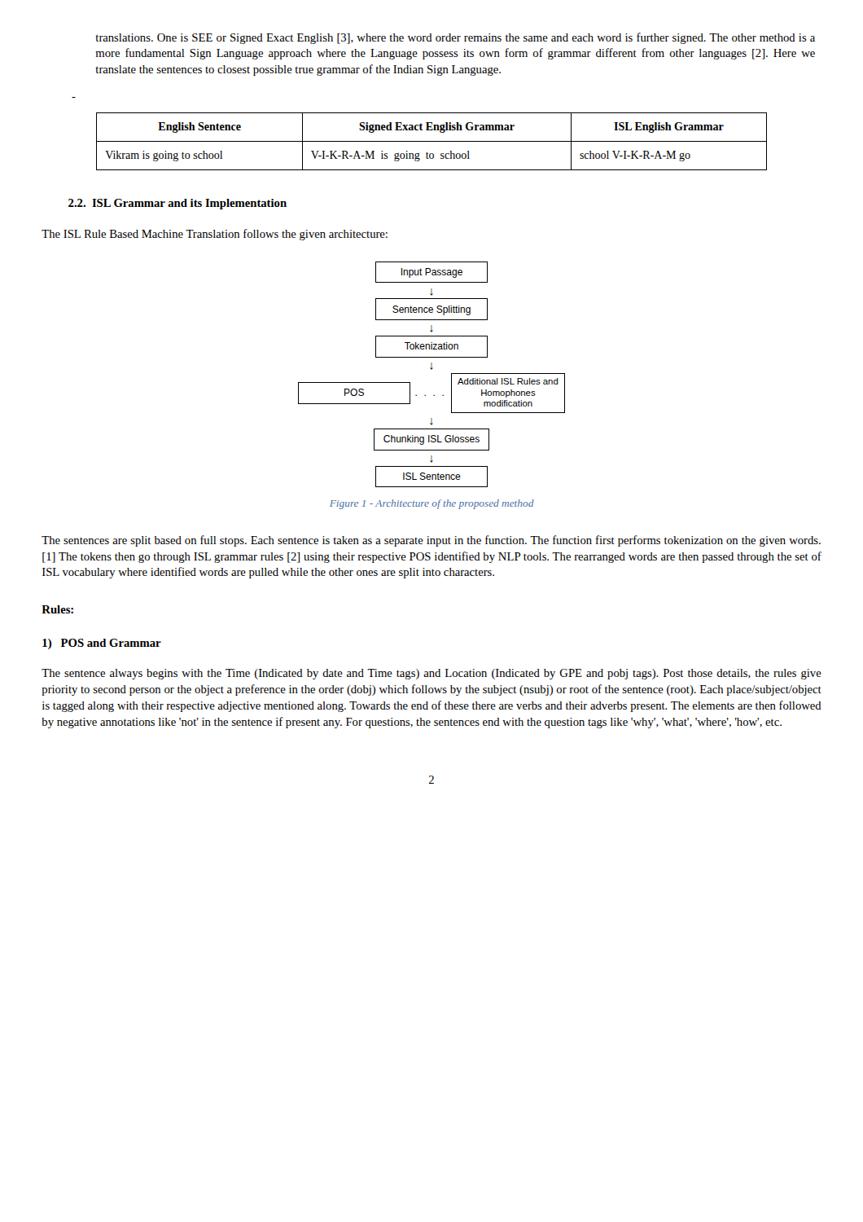translations. One is SEE or Signed Exact English [3], where the word order remains the same and each word is further signed. The other method is a more fundamental Sign Language approach where the Language possess its own form of grammar different from other languages [2]. Here we translate the sentences to closest possible true grammar of the Indian Sign Language.
-
| English Sentence | Signed Exact English Grammar | ISL English Grammar |
| --- | --- | --- |
| Vikram is going to school | V-I-K-R-A-M is going to school | school V-I-K-R-A-M go |
2.2. ISL Grammar and its Implementation
The ISL Rule Based Machine Translation follows the given architecture:
Input Passage
↓
Sentence Splitting
↓
Tokenization
↓
POS
. . . .
Additional ISL Rules and Homophones modification
↓
Chunking ISL Glosses
↓
ISL Sentence
Figure 1 - Architecture of the proposed method
The sentences are split based on full stops. Each sentence is taken as a separate input in the function. The function first performs tokenization on the given words. [1] The tokens then go through ISL grammar rules [2] using their respective POS identified by NLP tools. The rearranged words are then passed through the set of ISL vocabulary where identified words are pulled while the other ones are split into characters.
Rules:
1) POS and Grammar
The sentence always begins with the Time (Indicated by date and Time tags) and Location (Indicated by GPE and pobj tags). Post those details, the rules give priority to second person or the object a preference in the order (dobj) which follows by the subject (nsubj) or root of the sentence (root). Each place/subject/object is tagged along with their respective adjective mentioned along. Towards the end of these there are verbs and their adverbs present. The elements are then followed by negative annotations like 'not' in the sentence if present any. For questions, the sentences end with the question tags like 'why', 'what', 'where', 'how', etc.
2